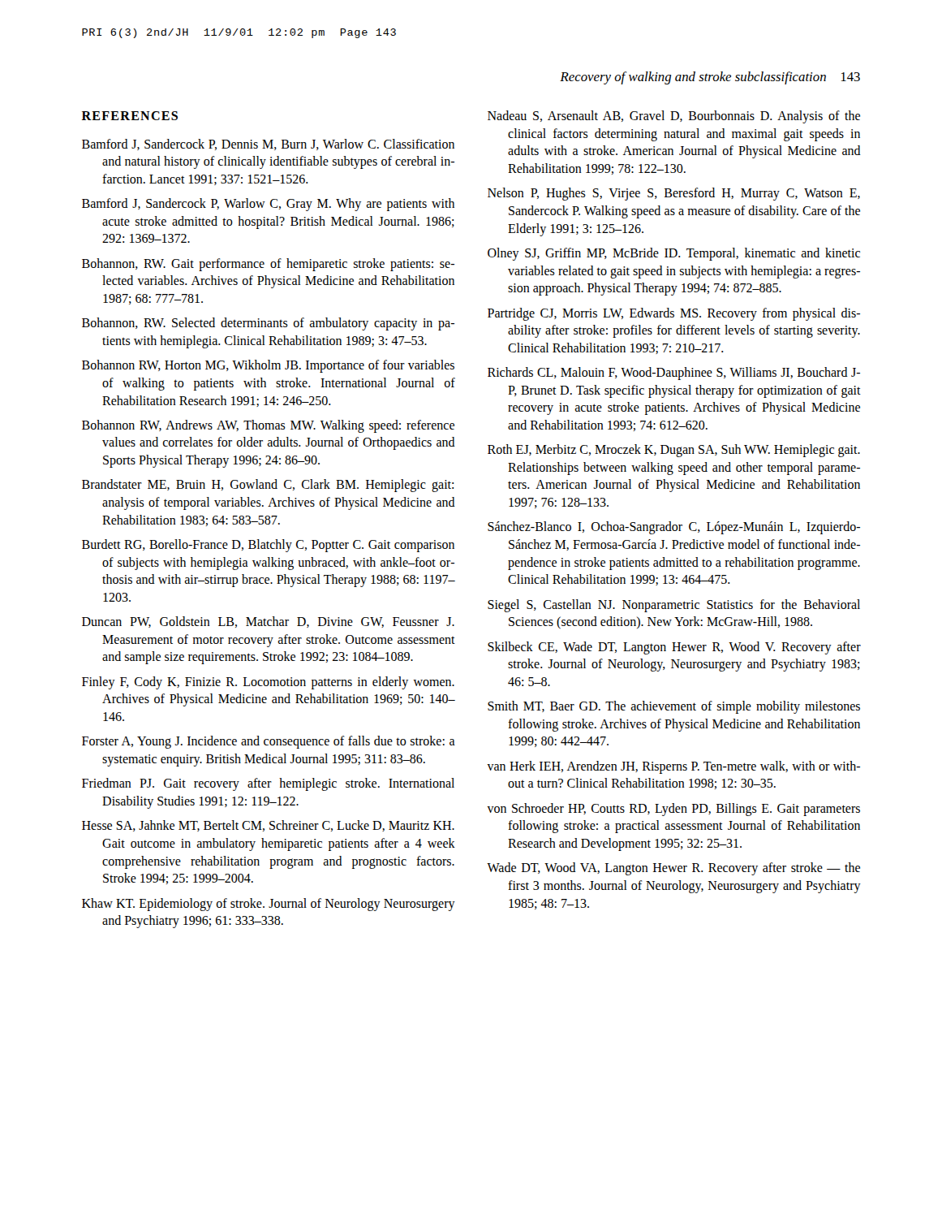PRI 6(3) 2nd/JH 11/9/01 12:02 pm Page 143
Recovery of walking and stroke subclassification 143
REFERENCES
Bamford J, Sandercock P, Dennis M, Burn J, Warlow C. Classification and natural history of clinically identifiable subtypes of cerebral infarction. Lancet 1991; 337: 1521–1526.
Bamford J, Sandercock P, Warlow C, Gray M. Why are patients with acute stroke admitted to hospital? British Medical Journal. 1986; 292: 1369–1372.
Bohannon, RW. Gait performance of hemiparetic stroke patients: selected variables. Archives of Physical Medicine and Rehabilitation 1987; 68: 777–781.
Bohannon, RW. Selected determinants of ambulatory capacity in patients with hemiplegia. Clinical Rehabilitation 1989; 3: 47–53.
Bohannon RW, Horton MG, Wikholm JB. Importance of four variables of walking to patients with stroke. International Journal of Rehabilitation Research 1991; 14: 246–250.
Bohannon RW, Andrews AW, Thomas MW. Walking speed: reference values and correlates for older adults. Journal of Orthopaedics and Sports Physical Therapy 1996; 24: 86–90.
Brandstater ME, Bruin H, Gowland C, Clark BM. Hemiplegic gait: analysis of temporal variables. Archives of Physical Medicine and Rehabilitation 1983; 64: 583–587.
Burdett RG, Borello-France D, Blatchly C, Poptter C. Gait comparison of subjects with hemiplegia walking unbraced, with ankle–foot orthosis and with air–stirrup brace. Physical Therapy 1988; 68: 1197–1203.
Duncan PW, Goldstein LB, Matchar D, Divine GW, Feussner J. Measurement of motor recovery after stroke. Outcome assessment and sample size requirements. Stroke 1992; 23: 1084–1089.
Finley F, Cody K, Finizie R. Locomotion patterns in elderly women. Archives of Physical Medicine and Rehabilitation 1969; 50: 140–146.
Forster A, Young J. Incidence and consequence of falls due to stroke: a systematic enquiry. British Medical Journal 1995; 311: 83–86.
Friedman PJ. Gait recovery after hemiplegic stroke. International Disability Studies 1991; 12: 119–122.
Hesse SA, Jahnke MT, Bertelt CM, Schreiner C, Lucke D, Mauritz KH. Gait outcome in ambulatory hemiparetic patients after a 4 week comprehensive rehabilitation program and prognostic factors. Stroke 1994; 25: 1999–2004.
Khaw KT. Epidemiology of stroke. Journal of Neurology Neurosurgery and Psychiatry 1996; 61: 333–338.
Nadeau S, Arsenault AB, Gravel D, Bourbonnais D. Analysis of the clinical factors determining natural and maximal gait speeds in adults with a stroke. American Journal of Physical Medicine and Rehabilitation 1999; 78: 122–130.
Nelson P, Hughes S, Virjee S, Beresford H, Murray C, Watson E, Sandercock P. Walking speed as a measure of disability. Care of the Elderly 1991; 3: 125–126.
Olney SJ, Griffin MP, McBride ID. Temporal, kinematic and kinetic variables related to gait speed in subjects with hemiplegia: a regression approach. Physical Therapy 1994; 74: 872–885.
Partridge CJ, Morris LW, Edwards MS. Recovery from physical disability after stroke: profiles for different levels of starting severity. Clinical Rehabilitation 1993; 7: 210–217.
Richards CL, Malouin F, Wood-Dauphinee S, Williams JI, Bouchard J-P, Brunet D. Task specific physical therapy for optimization of gait recovery in acute stroke patients. Archives of Physical Medicine and Rehabilitation 1993; 74: 612–620.
Roth EJ, Merbitz C, Mroczek K, Dugan SA, Suh WW. Hemiplegic gait. Relationships between walking speed and other temporal parameters. American Journal of Physical Medicine and Rehabilitation 1997; 76: 128–133.
Sánchez-Blanco I, Ochoa-Sangrador C, López-Munáin L, Izquierdo- Sánchez M, Fermosa-García J. Predictive model of functional independence in stroke patients admitted to a rehabilitation programme. Clinical Rehabilitation 1999; 13: 464–475.
Siegel S, Castellan NJ. Nonparametric Statistics for the Behavioral Sciences (second edition). New York: McGraw-Hill, 1988.
Skilbeck CE, Wade DT, Langton Hewer R, Wood V. Recovery after stroke. Journal of Neurology, Neurosurgery and Psychiatry 1983; 46: 5–8.
Smith MT, Baer GD. The achievement of simple mobility milestones following stroke. Archives of Physical Medicine and Rehabilitation 1999; 80: 442–447.
van Herk IEH, Arendzen JH, Risperns P. Ten-metre walk, with or without a turn? Clinical Rehabilitation 1998; 12: 30–35.
von Schroeder HP, Coutts RD, Lyden PD, Billings E. Gait parameters following stroke: a practical assessment Journal of Rehabilitation Research and Development 1995; 32: 25–31.
Wade DT, Wood VA, Langton Hewer R. Recovery after stroke — the first 3 months. Journal of Neurology, Neurosurgery and Psychiatry 1985; 48: 7–13.